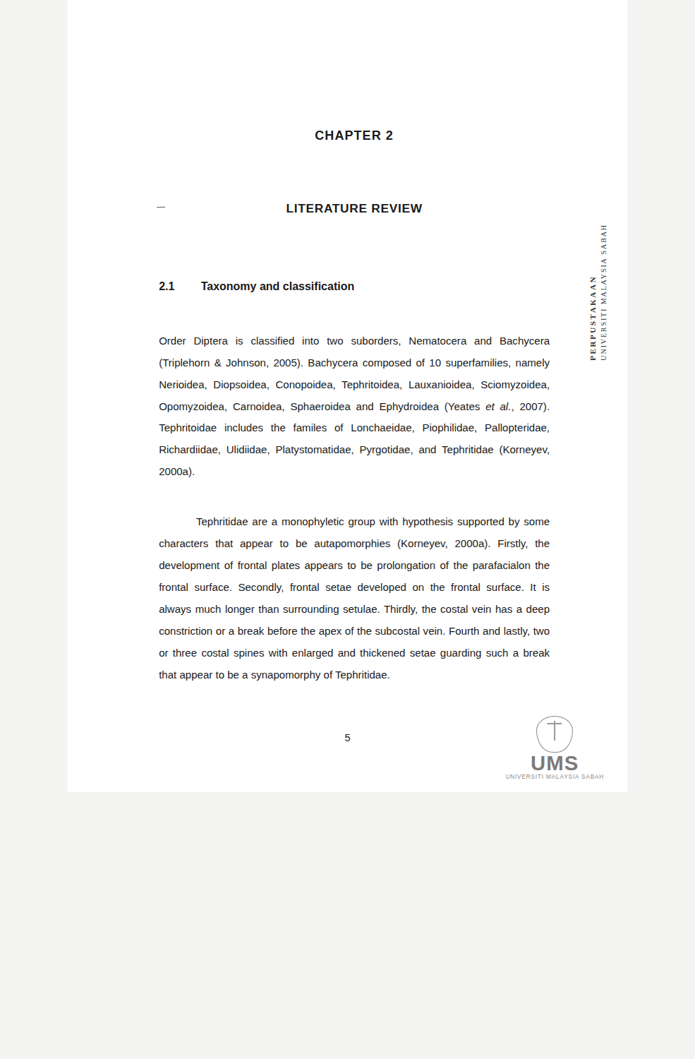CHAPTER 2
LITERATURE REVIEW
2.1 Taxonomy and classification
PERPUSTAKAAN UNIVERSITI MALAYSIA SABAH
Order Diptera is classified into two suborders, Nematocera and Bachycera (Triplehorn & Johnson, 2005). Bachycera composed of 10 superfamilies, namely Nerioidea, Diopsoidea, Conopoidea, Tephritoidea, Lauxanioidea, Sciomyzoidea, Opomyzoidea, Carnoidea, Sphaeroidea and Ephydroidea (Yeates et al., 2007). Tephritoidae includes the familes of Lonchaeidae, Piophilidae, Pallopteridae, Richardiidae, Ulidiidae, Platystomatidae, Pyrgotidae, and Tephritidae (Korneyev, 2000a).
Tephritidae are a monophyletic group with hypothesis supported by some characters that appear to be autapomorphies (Korneyev, 2000a). Firstly, the development of frontal plates appears to be prolongation of the parafacialon the frontal surface. Secondly, frontal setae developed on the frontal surface. It is always much longer than surrounding setulae. Thirdly, the costal vein has a deep constriction or a break before the apex of the subcostal vein. Fourth and lastly, two or three costal spines with enlarged and thickened setae guarding such a break that appear to be a synapomorphy of Tephritidae.
5
UMS
UNIVERSITI MALAYSIA SABAH